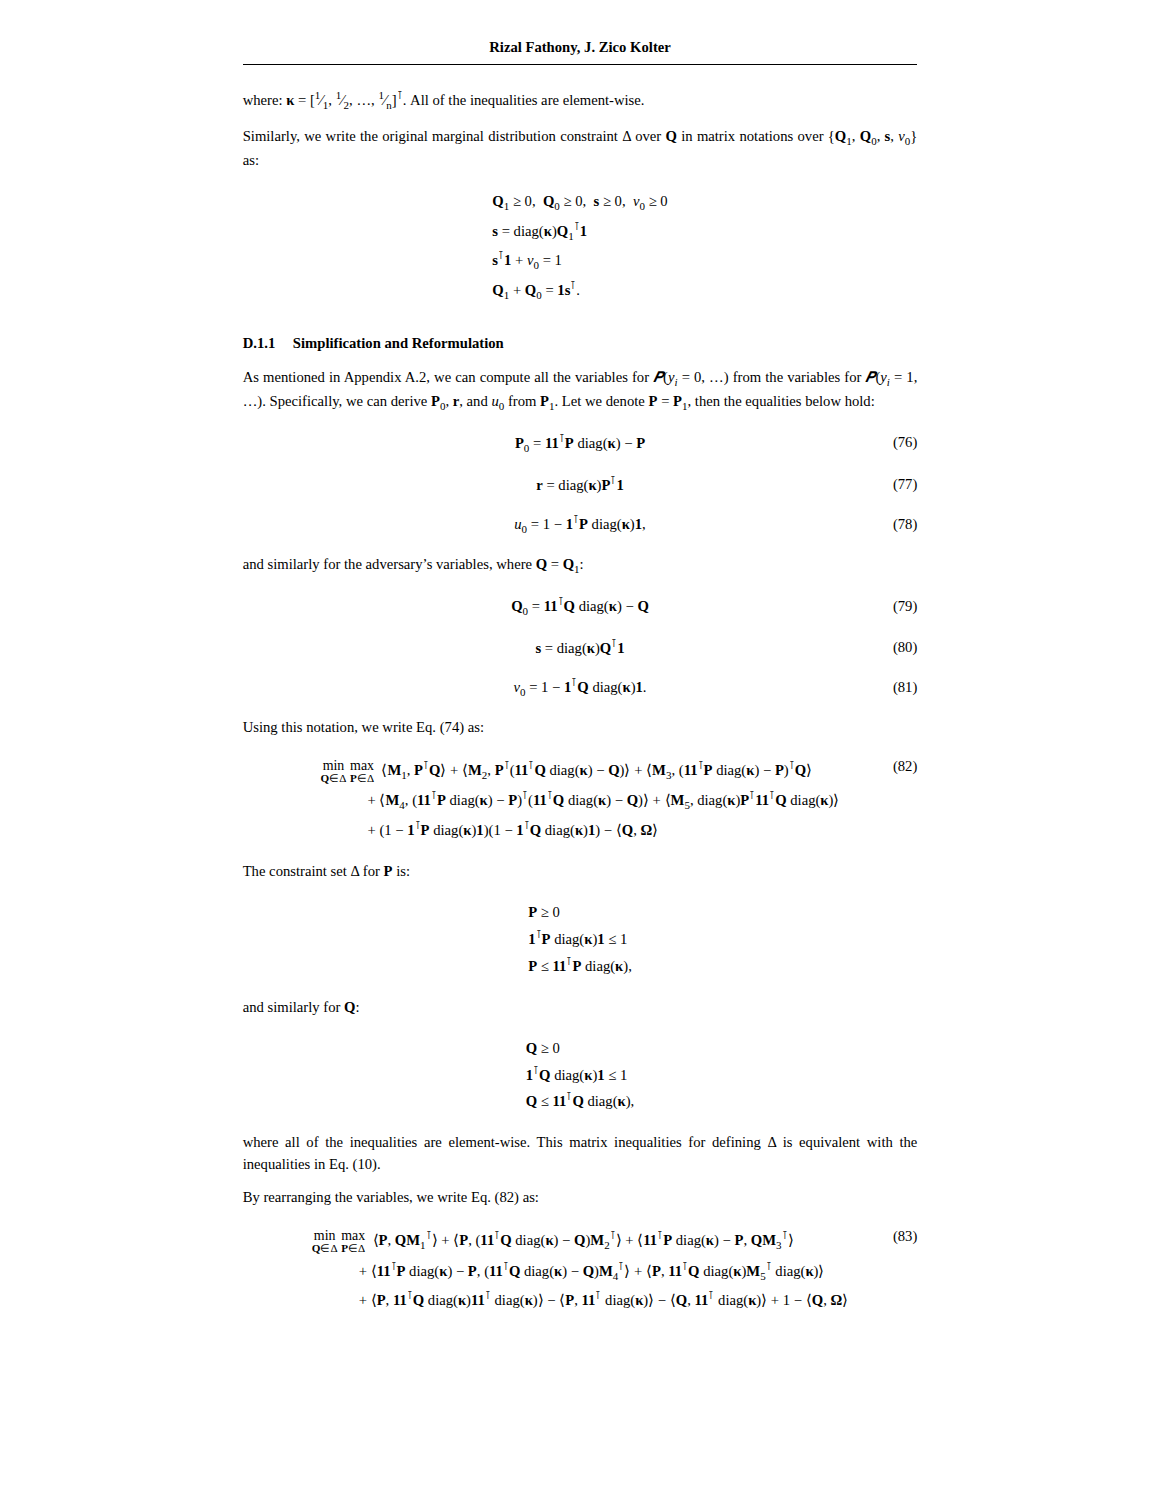Rizal Fathony, J. Zico Kolter
where: κ = [1⁄1, 1⁄2, …, 1⁄n]⊺. All of the inequalities are element-wise.
Similarly, we write the original marginal distribution constraint Δ over Q in matrix notations over {Q1, Q0, s, v0} as:
Q1 ≥ 0, Q0 ≥ 0, s ≥ 0, v0 ≥ 0 s = diag(κ)Q1⊺1 s⊺1 + v0 = 1 Q1 + Q0 = 1s⊺.
D.1.1 Simplification and Reformulation
As mentioned in Appendix A.2, we can compute all the variables for 𝑷(yi = 0, …) from the variables for 𝑷(yi = 1, …). Specifically, we can derive P0, r, and u0 from P1. Let we denote P = P1, then the equalities below hold:
P0 = 11⊺P diag(κ) − P
(76)
r = diag(κ)P⊺1
(77)
u0 = 1 − 1⊺P diag(κ)1,
(78)
and similarly for the adversary’s variables, where Q = Q1:
Q0 = 11⊺Q diag(κ) − Q
(79)
s = diag(κ)Q⊺1
(80)
v0 = 1 − 1⊺Q diag(κ)1.
(81)
Using this notation, we write Eq. (74) as:
min Q∈Δ max P∈Δ ⟨M1, P⊺Q⟩ + ⟨M2, P⊺(11⊺Q diag(κ) − Q)⟩ + ⟨M3, (11⊺P diag(κ) − P)⊺Q⟩ + ⟨M4, (11⊺P diag(κ) − P)⊺(11⊺Q diag(κ) − Q)⟩ + ⟨M5, diag(κ)P⊺11⊺Q diag(κ)⟩ + (1 − 1⊺P diag(κ)1)(1 − 1⊺Q diag(κ)1) − ⟨Q, Ω⟩
(82)
The constraint set Δ for P is:
P ≥ 0 1⊺P diag(κ)1 ≤ 1 P ≤ 11⊺P diag(κ),
and similarly for Q:
Q ≥ 0 1⊺Q diag(κ)1 ≤ 1 Q ≤ 11⊺Q diag(κ),
where all of the inequalities are element-wise. This matrix inequalities for defining Δ is equivalent with the inequalities in Eq. (10).
By rearranging the variables, we write Eq. (82) as:
min Q∈Δ max P∈Δ ⟨P, QM1⊺⟩ + ⟨P, (11⊺Q diag(κ) − Q)M2⊺⟩ + ⟨11⊺P diag(κ) − P, QM3⊺⟩ + ⟨11⊺P diag(κ) − P, (11⊺Q diag(κ) − Q)M4⊺⟩ + ⟨P, 11⊺Q diag(κ)M5⊺ diag(κ)⟩ + ⟨P, 11⊺Q diag(κ)11⊺ diag(κ)⟩ − ⟨P, 11⊺ diag(κ)⟩ − ⟨Q, 11⊺ diag(κ)⟩ + 1 − ⟨Q, Ω⟩
(83)